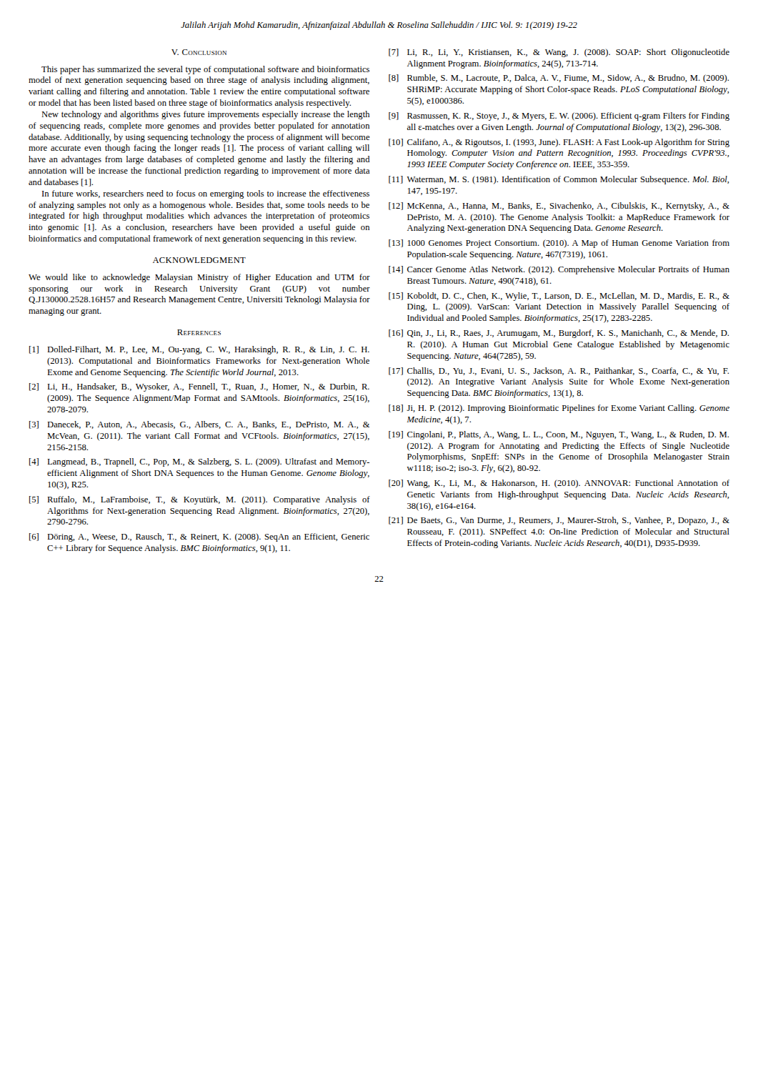Jalilah Arijah Mohd Kamarudin, Afnizanfaizal Abdullah & Roselina Sallehuddin / IJIC Vol. 9: 1(2019) 19-22
V. Conclusion
This paper has summarized the several type of computational software and bioinformatics model of next generation sequencing based on three stage of analysis including alignment, variant calling and filtering and annotation. Table 1 review the entire computational software or model that has been listed based on three stage of bioinformatics analysis respectively.
New technology and algorithms gives future improvements especially increase the length of sequencing reads, complete more genomes and provides better populated for annotation database. Additionally, by using sequencing technology the process of alignment will become more accurate even though facing the longer reads [1]. The process of variant calling will have an advantages from large databases of completed genome and lastly the filtering and annotation will be increase the functional prediction regarding to improvement of more data and databases [1].
In future works, researchers need to focus on emerging tools to increase the effectiveness of analyzing samples not only as a homogenous whole. Besides that, some tools needs to be integrated for high throughput modalities which advances the interpretation of proteomics into genomic [1]. As a conclusion, researchers have been provided a useful guide on bioinformatics and computational framework of next generation sequencing in this review.
Acknowledgment
We would like to acknowledge Malaysian Ministry of Higher Education and UTM for sponsoring our work in Research University Grant (GUP) vot number Q.J130000.2528.16H57 and Research Management Centre, Universiti Teknologi Malaysia for managing our grant.
References
Dolled-Filhart, M. P., Lee, M., Ou-yang, C. W., Haraksingh, R. R., & Lin, J. C. H. (2013). Computational and Bioinformatics Frameworks for Next-generation Whole Exome and Genome Sequencing. The Scientific World Journal, 2013.
Li, H., Handsaker, B., Wysoker, A., Fennell, T., Ruan, J., Homer, N., & Durbin, R. (2009). The Sequence Alignment/Map Format and SAMtools. Bioinformatics, 25(16), 2078-2079.
Danecek, P., Auton, A., Abecasis, G., Albers, C. A., Banks, E., DePristo, M. A., & McVean, G. (2011). The variant Call Format and VCFtools. Bioinformatics, 27(15), 2156-2158.
Langmead, B., Trapnell, C., Pop, M., & Salzberg, S. L. (2009). Ultrafast and Memory-efficient Alignment of Short DNA Sequences to the Human Genome. Genome Biology, 10(3), R25.
Ruffalo, M., LaFramboise, T., & Koyutürk, M. (2011). Comparative Analysis of Algorithms for Next-generation Sequencing Read Alignment. Bioinformatics, 27(20), 2790-2796.
Döring, A., Weese, D., Rausch, T., & Reinert, K. (2008). SeqAn an Efficient, Generic C++ Library for Sequence Analysis. BMC Bioinformatics, 9(1), 11.
Li, R., Li, Y., Kristiansen, K., & Wang, J. (2008). SOAP: Short Oligonucleotide Alignment Program. Bioinformatics, 24(5), 713-714.
Rumble, S. M., Lacroute, P., Dalca, A. V., Fiume, M., Sidow, A., & Brudno, M. (2009). SHRiMP: Accurate Mapping of Short Color-space Reads. PLoS Computational Biology, 5(5), e1000386.
Rasmussen, K. R., Stoye, J., & Myers, E. W. (2006). Efficient q-gram Filters for Finding all ε-matches over a Given Length. Journal of Computational Biology, 13(2), 296-308.
Califano, A., & Rigoutsos, I. (1993, June). FLASH: A Fast Look-up Algorithm for String Homology. Computer Vision and Pattern Recognition, 1993. Proceedings CVPR'93., 1993 IEEE Computer Society Conference on. IEEE, 353-359.
Waterman, M. S. (1981). Identification of Common Molecular Subsequence. Mol. Biol, 147, 195-197.
McKenna, A., Hanna, M., Banks, E., Sivachenko, A., Cibulskis, K., Kernytsky, A., & DePristo, M. A. (2010). The Genome Analysis Toolkit: a MapReduce Framework for Analyzing Next-generation DNA Sequencing Data. Genome Research.
1000 Genomes Project Consortium. (2010). A Map of Human Genome Variation from Population-scale Sequencing. Nature, 467(7319), 1061.
Cancer Genome Atlas Network. (2012). Comprehensive Molecular Portraits of Human Breast Tumours. Nature, 490(7418), 61.
Koboldt, D. C., Chen, K., Wylie, T., Larson, D. E., McLellan, M. D., Mardis, E. R., & Ding, L. (2009). VarScan: Variant Detection in Massively Parallel Sequencing of Individual and Pooled Samples. Bioinformatics, 25(17), 2283-2285.
Qin, J., Li, R., Raes, J., Arumugam, M., Burgdorf, K. S., Manichanh, C., & Mende, D. R. (2010). A Human Gut Microbial Gene Catalogue Established by Metagenomic Sequencing. Nature, 464(7285), 59.
Challis, D., Yu, J., Evani, U. S., Jackson, A. R., Paithankar, S., Coarfa, C., & Yu, F. (2012). An Integrative Variant Analysis Suite for Whole Exome Next-generation Sequencing Data. BMC Bioinformatics, 13(1), 8.
Ji, H. P. (2012). Improving Bioinformatic Pipelines for Exome Variant Calling. Genome Medicine, 4(1), 7.
Cingolani, P., Platts, A., Wang, L. L., Coon, M., Nguyen, T., Wang, L., & Ruden, D. M. (2012). A Program for Annotating and Predicting the Effects of Single Nucleotide Polymorphisms, SnpEff: SNPs in the Genome of Drosophila Melanogaster Strain w1118; iso-2; iso-3. Fly, 6(2), 80-92.
Wang, K., Li, M., & Hakonarson, H. (2010). ANNOVAR: Functional Annotation of Genetic Variants from High-throughput Sequencing Data. Nucleic Acids Research, 38(16), e164-e164.
De Baets, G., Van Durme, J., Reumers, J., Maurer-Stroh, S., Vanhee, P., Dopazo, J., & Rousseau, F. (2011). SNPeffect 4.0: On-line Prediction of Molecular and Structural Effects of Protein-coding Variants. Nucleic Acids Research, 40(D1), D935-D939.
22